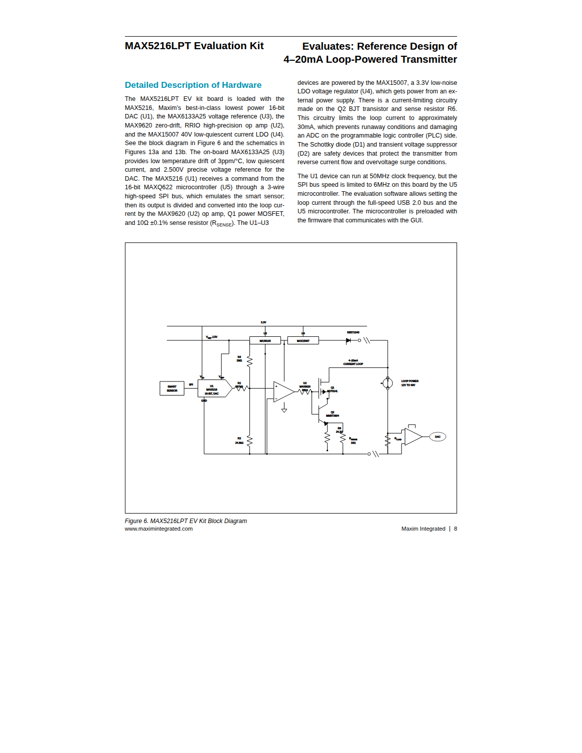MAX5216LPT Evaluation Kit
Evaluates: Reference Design of
4–20mA Loop-Powered Transmitter
Detailed Description of Hardware
The MAX5216LPT EV kit board is loaded with the MAX5216, Maxim’s best-in-class lowest power 16-bit DAC (U1), the MAX6133A25 voltage reference (U3), the MAX9620 zero-drift, RRIO high-precision op amp (U2), and the MAX15007 40V low-quiescent current LDO (U4). See the block diagram in Figure 6 and the schematics in Figures 13a and 13b. The on-board MAX6133A25 (U3) provides low temperature drift of 3ppm/°C, low quiescent current, and 2.500V precise voltage reference for the DAC. The MAX5216 (U1) receives a command from the 16-bit MAXQ622 microcontroller (U5) through a 3-wire high-speed SPI bus, which emulates the smart sensor; then its output is divided and converted into the loop current by the MAX9620 (U2) op amp, Q1 power MOSFET, and 10Ω ±0.1% sense resistor (RSENSE). The U1–U3
devices are powered by the MAX15007, a 3.3V low-noise LDO voltage regulator (U4), which gets power from an external power supply. There is a current-limiting circuitry made on the Q2 BJT transistor and sense resistor R6. This circuitry limits the loop current to approximately 30mA, which prevents runaway conditions and damaging an ADC on the programmable logic controller (PLC) side. The Schottky diode (D1) and transient voltage suppressor (D2) are safety devices that protect the transmitter from reverse current flow and overvoltage surge conditions.
The U1 device can run at 50MHz clock frequency, but the SPI bus speed is limited to 6MHz on this board by the U5 microcontroller. The evaluation software allows setting the loop current through the full-speed USB 2.0 bus and the U5 microcontroller. The microcontroller is preloaded with the firmware that communicates with the GUI.
3.3V MAX6133 U3 MAX15007 U4 VREF 2.5V RB571S40 R3 2MΩ SMART SENSOR SPI U1 MAX5216 16-BIT, DAC VDD VREF GND R1 287kΩ + – U2 MAX9620 301Ω Q1 NDT014L 4–20mA CURRENT LOOP Q2 MMBT3904 R6 24.3Ω RSENSE 10Ω ∞ + – LOOP POWER 12V TO 40V R2 24.9kΩ RLOAD DAC
Figure 6. MAX5216LPT EV Kit Block Diagram
www.maximintegrated.com
Maxim Integrated 8